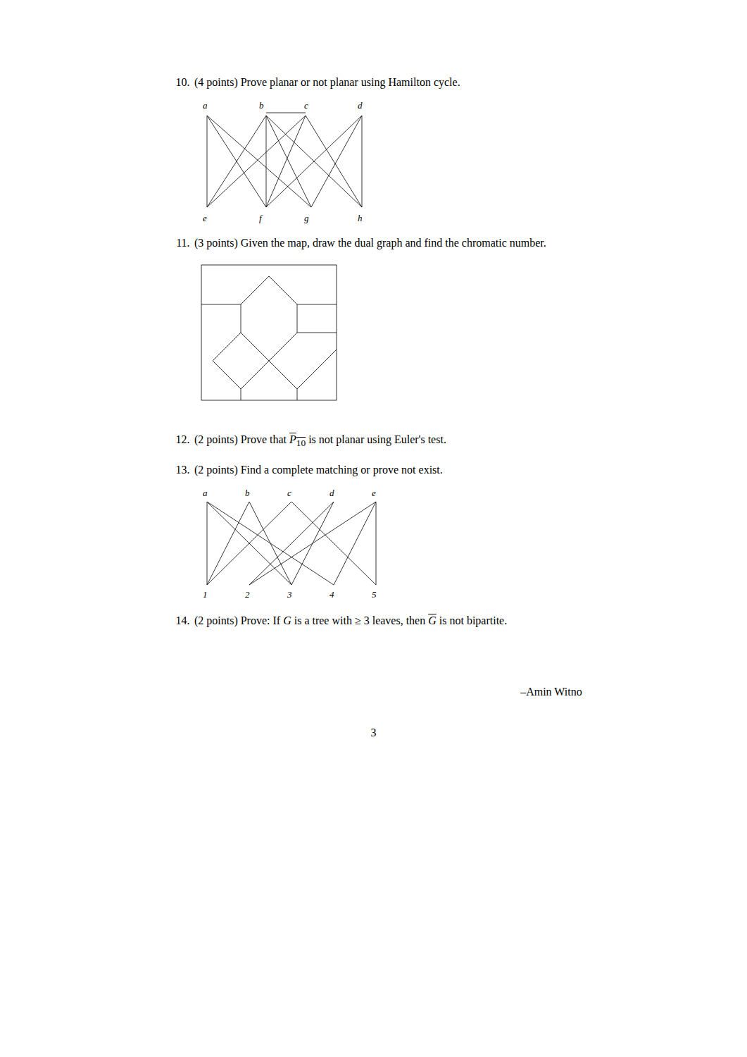10. (4 points) Prove planar or not planar using Hamilton cycle.
a b c d e f g h
11. (3 points) Given the map, draw the dual graph and find the chromatic number.
12. (2 points) Prove that P10 is not planar using Euler's test.
13. (2 points) Find a complete matching or prove not exist.
a b c d e 1 2 3 4 5
14. (2 points) Prove: If G is a tree with ≥ 3 leaves, then G is not bipartite.
–Amin Witno
3